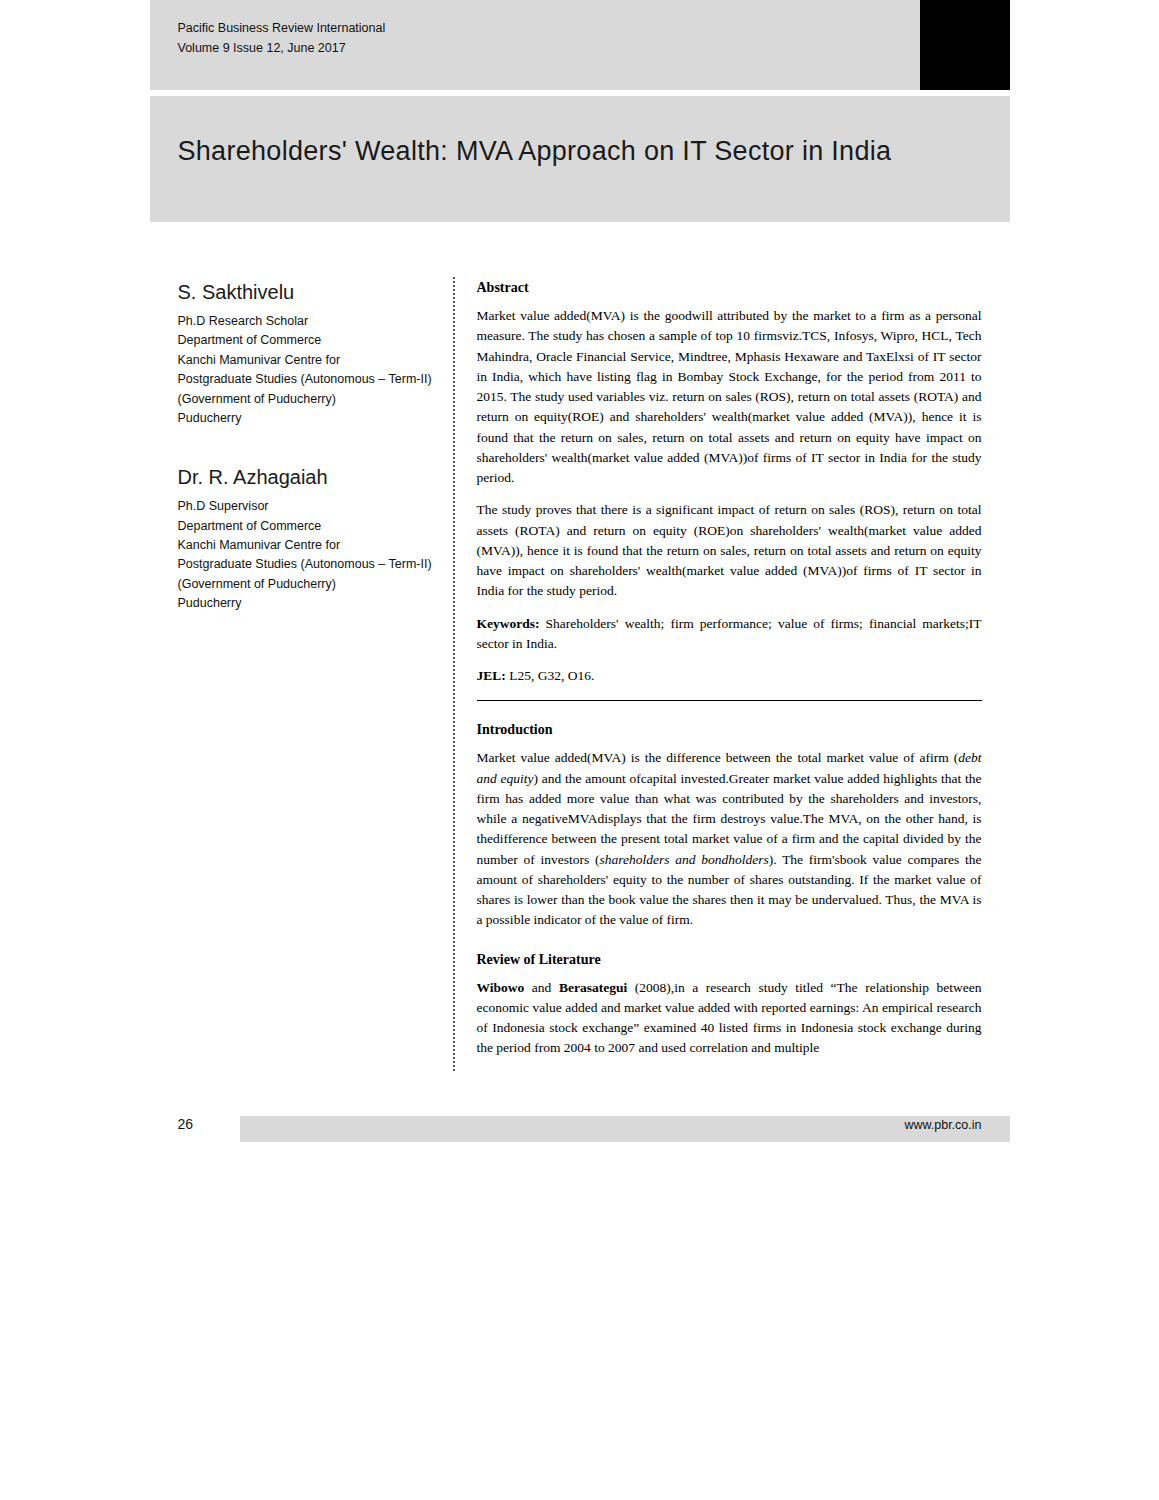Pacific Business Review International
Volume 9 Issue 12, June 2017
Shareholders' Wealth: MVA Approach on IT Sector in India
S. Sakthivelu
Ph.D Research Scholar
Department of Commerce
Kanchi Mamunivar Centre for
Postgraduate Studies (Autonomous – Term-II)
(Government of Puducherry)
Puducherry
Dr. R. Azhagaiah
Ph.D Supervisor
Department of Commerce
Kanchi Mamunivar Centre for
Postgraduate Studies (Autonomous – Term-II)
(Government of Puducherry)
Puducherry
Abstract
Market value added(MVA) is the goodwill attributed by the market to a firm as a personal measure. The study has chosen a sample of top 10 firmsviz.TCS, Infosys, Wipro, HCL, Tech Mahindra, Oracle Financial Service, Mindtree, Mphasis Hexaware and TaxElxsi of IT sector in India, which have listing flag in Bombay Stock Exchange, for the period from 2011 to 2015. The study used variables viz. return on sales (ROS), return on total assets (ROTA) and return on equity(ROE) and shareholders' wealth(market value added (MVA)), hence it is found that the return on sales, return on total assets and return on equity have impact on shareholders' wealth(market value added (MVA))of firms of IT sector in India for the study period.
The study proves that there is a significant impact of return on sales (ROS), return on total assets (ROTA) and return on equity (ROE)on shareholders' wealth(market value added (MVA)), hence it is found that the return on sales, return on total assets and return on equity have impact on shareholders' wealth(market value added (MVA))of firms of IT sector in India for the study period.
Keywords: Shareholders' wealth; firm performance; value of firms; financial markets;IT sector in India.
JEL: L25, G32, O16.
Introduction
Market value added(MVA) is the difference between the total market value of afirm (debt and equity) and the amount ofcapital invested.Greater market value added highlights that the firm has added more value than what was contributed by the shareholders and investors, while a negativeMVAdisplays that the firm destroys value.The MVA, on the other hand, is thedifference between the present total market value of a firm and the capital divided by the number of investors (shareholders and bondholders). The firm'sbook value compares the amount of shareholders' equity to the number of shares outstanding. If the market value of shares is lower than the book value the shares then it may be undervalued. Thus, the MVA is a possible indicator of the value of firm.
Review of Literature
Wibowo and Berasategui (2008),in a research study titled “The relationship between economic value added and market value added with reported earnings: An empirical research of Indonesia stock exchange” examined 40 listed firms in Indonesia stock exchange during the period from 2004 to 2007 and used correlation and multiple
26
www.pbr.co.in